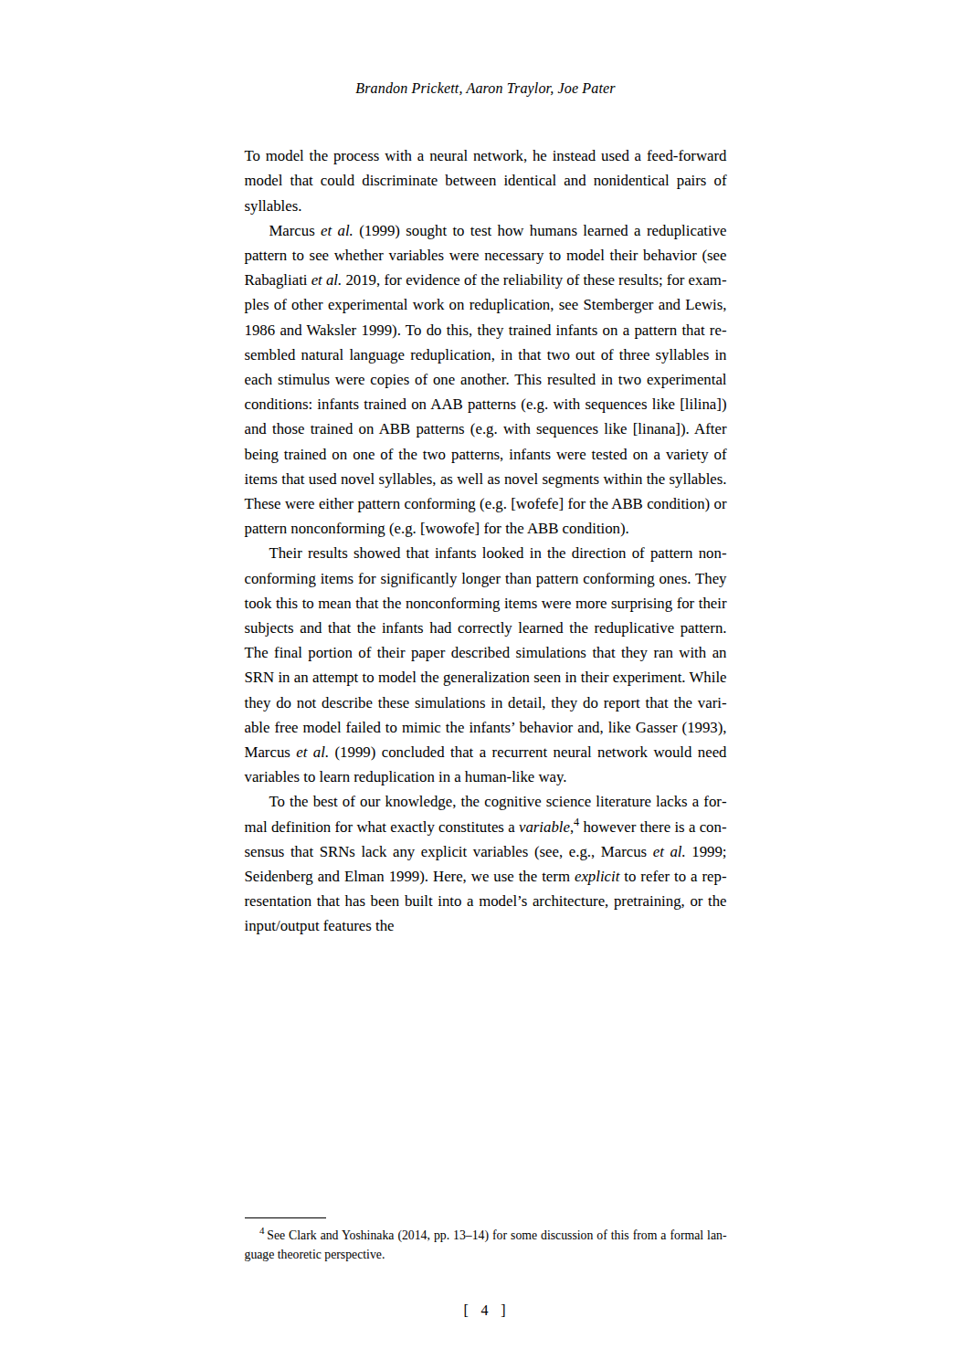Brandon Prickett, Aaron Traylor, Joe Pater
To model the process with a neural network, he instead used a feed-forward model that could discriminate between identical and nonidentical pairs of syllables.
Marcus et al. (1999) sought to test how humans learned a reduplicative pattern to see whether variables were necessary to model their behavior (see Rabagliati et al. 2019, for evidence of the reliability of these results; for examples of other experimental work on reduplication, see Stemberger and Lewis, 1986 and Waksler 1999). To do this, they trained infants on a pattern that resembled natural language reduplication, in that two out of three syllables in each stimulus were copies of one another. This resulted in two experimental conditions: infants trained on AAB patterns (e.g. with sequences like [lilina]) and those trained on ABB patterns (e.g. with sequences like [linana]). After being trained on one of the two patterns, infants were tested on a variety of items that used novel syllables, as well as novel segments within the syllables. These were either pattern conforming (e.g. [wofefe] for the ABB condition) or pattern nonconforming (e.g. [wowofe] for the ABB condition).
Their results showed that infants looked in the direction of pattern nonconforming items for significantly longer than pattern conforming ones. They took this to mean that the nonconforming items were more surprising for their subjects and that the infants had correctly learned the reduplicative pattern. The final portion of their paper described simulations that they ran with an SRN in an attempt to model the generalization seen in their experiment. While they do not describe these simulations in detail, they do report that the variable free model failed to mimic the infants’ behavior and, like Gasser (1993), Marcus et al. (1999) concluded that a recurrent neural network would need variables to learn reduplication in a human-like way.
To the best of our knowledge, the cognitive science literature lacks a formal definition for what exactly constitutes a variable,4 however there is a consensus that SRNs lack any explicit variables (see, e.g., Marcus et al. 1999; Seidenberg and Elman 1999). Here, we use the term explicit to refer to a representation that has been built into a model’s architecture, pretraining, or the input/output features the
4 See Clark and Yoshinaka (2014, pp. 13–14) for some discussion of this from a formal language theoretic perspective.
[ 4 ]